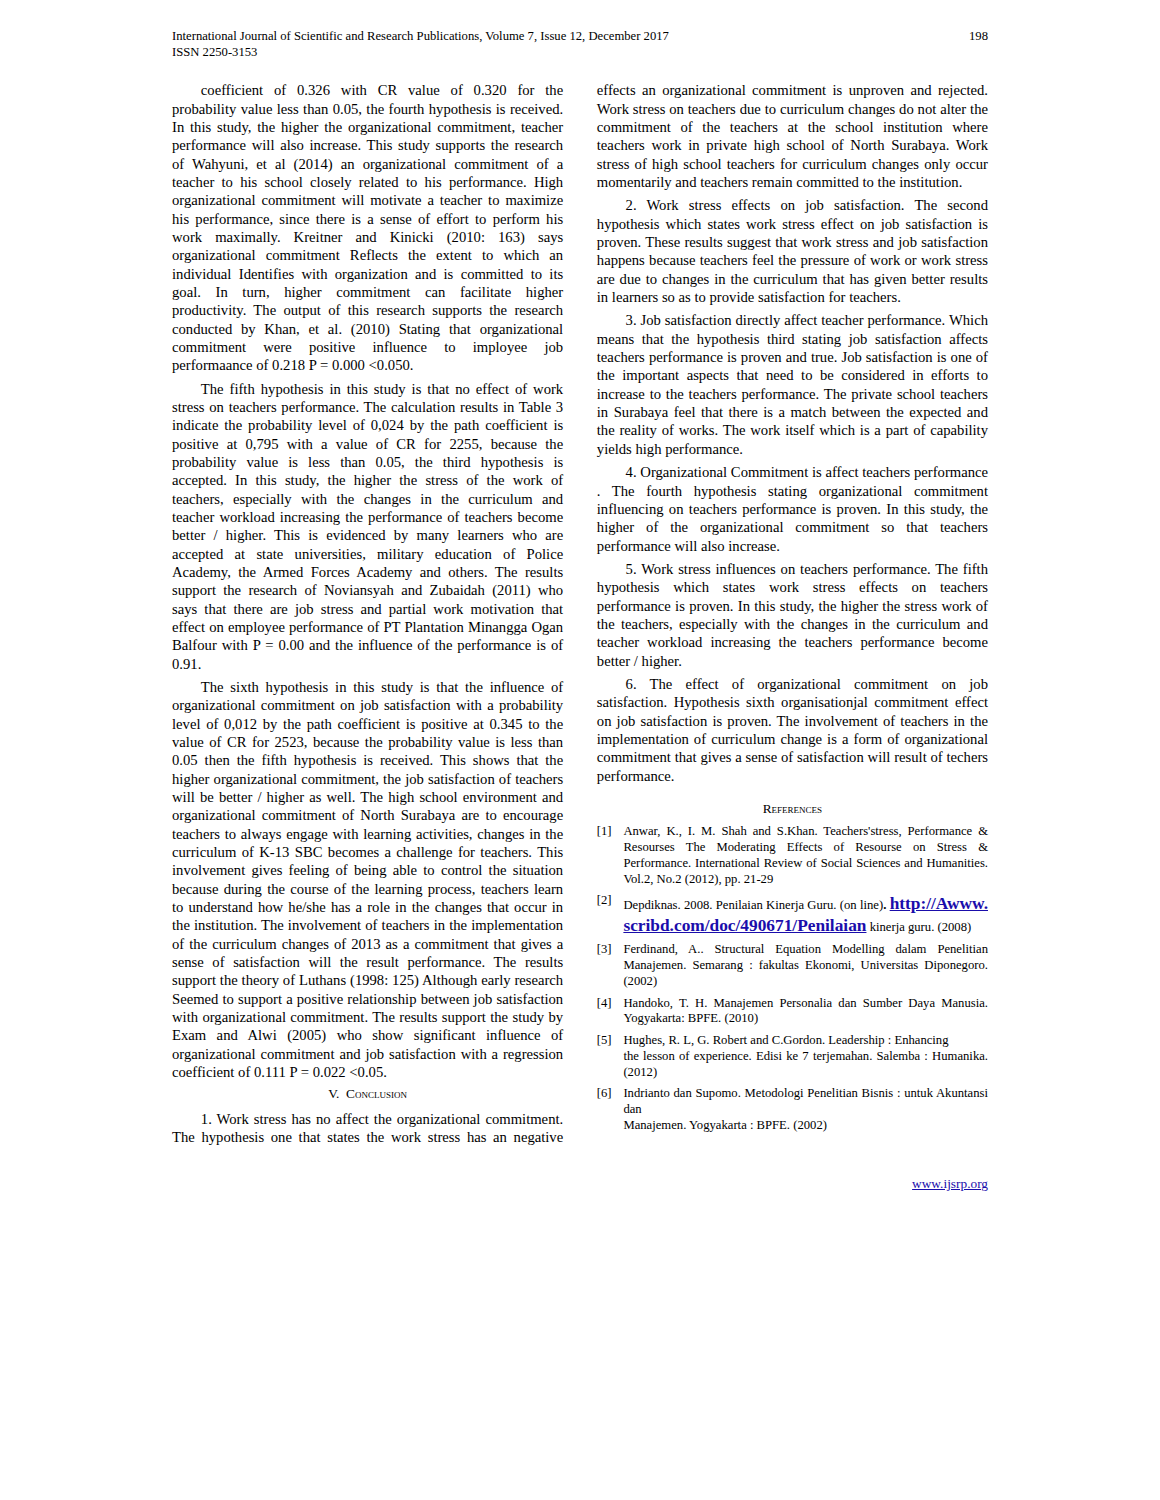International Journal of Scientific and Research Publications, Volume 7, Issue 12, December 2017
ISSN 2250-3153
198
coefficient of 0.326 with CR value of 0.320 for the probability value less than 0.05, the fourth hypothesis is received. In this study, the higher the organizational commitment, teacher performance will also increase. This study supports the research of Wahyuni, et al (2014) an organizational commitment of a teacher to his school closely related to his performance. High organizational commitment will motivate a teacher to maximize his performance, since there is a sense of effort to perform his work maximally. Kreitner and Kinicki (2010: 163) says organizational commitment Reflects the extent to which an individual Identifies with organization and is committed to its goal. In turn, higher commitment can facilitate higher productivity. The output of this research supports the research conducted by Khan, et al. (2010) Stating that organizational commitment were positive influence to imployee job performaance of 0.218 P = 0.000 <0.050.
The fifth hypothesis in this study is that no effect of work stress on teachers performance. The calculation results in Table 3 indicate the probability level of 0,024 by the path coefficient is positive at 0,795 with a value of CR for 2255, because the probability value is less than 0.05, the third hypothesis is accepted. In this study, the higher the stress of the work of teachers, especially with the changes in the curriculum and teacher workload increasing the performance of teachers become better / higher. This is evidenced by many learners who are accepted at state universities, military education of Police Academy, the Armed Forces Academy and others. The results support the research of Noviansyah and Zubaidah (2011) who says that there are job stress and partial work motivation that effect on employee performance of PT Plantation Minangga Ogan Balfour with P = 0.00 and the influence of the performance is of 0.91.
The sixth hypothesis in this study is that the influence of organizational commitment on job satisfaction with a probability level of 0,012 by the path coefficient is positive at 0.345 to the value of CR for 2523, because the probability value is less than 0.05 then the fifth hypothesis is received. This shows that the higher organizational commitment, the job satisfaction of teachers will be better / higher as well. The high school environment and organizational commitment of North Surabaya are to encourage teachers to always engage with learning activities, changes in the curriculum of K-13 SBC becomes a challenge for teachers. This involvement gives feeling of being able to control the situation because during the course of the learning process, teachers learn to understand how he/she has a role in the changes that occur in the institution. The involvement of teachers in the implementation of the curriculum changes of 2013 as a commitment that gives a sense of satisfaction will the result performance. The results support the theory of Luthans (1998: 125) Although early research Seemed to support a positive relationship between job satisfaction with organizational commitment. The results support the study by Exam and Alwi (2005) who show significant influence of organizational commitment and job satisfaction with a regression coefficient of 0.111 P = 0.022 <0.05.
V. Conclusion
1. Work stress has no affect the organizational commitment. The hypothesis one that states the work stress has an negative effects an organizational commitment is unproven and rejected. Work stress on teachers due to curriculum changes do not alter the commitment of the teachers at the school institution where teachers work in private high school of North Surabaya. Work stress of high school teachers for curriculum changes only occur momentarily and teachers remain committed to the institution.
2. Work stress effects on job satisfaction. The second hypothesis which states work stress effect on job satisfaction is proven. These results suggest that work stress and job satisfaction happens because teachers feel the pressure of work or work stress are due to changes in the curriculum that has given better results in learners so as to provide satisfaction for teachers.
3. Job satisfaction directly affect teacher performance. Which means that the hypothesis third stating job satisfaction affects teachers performance is proven and true. Job satisfaction is one of the important aspects that need to be considered in efforts to increase to the teachers performance. The private school teachers in Surabaya feel that there is a match between the expected and the reality of works. The work itself which is a part of capability yields high performance.
4. Organizational Commitment is affect teachers performance . The fourth hypothesis stating organizational commitment influencing on teachers performance is proven. In this study, the higher of the organizational commitment so that teachers performance will also increase.
5. Work stress influences on teachers performance. The fifth hypothesis which states work stress effects on teachers performance is proven. In this study, the higher the stress work of the teachers, especially with the changes in the curriculum and teacher workload increasing the teachers performance become better / higher.
6. The effect of organizational commitment on job satisfaction. Hypothesis sixth organisationjal commitment effect on job satisfaction is proven. The involvement of teachers in the implementation of curriculum change is a form of organizational commitment that gives a sense of satisfaction will result of techers performance.
References
Anwar, K., I. M. Shah and S.Khan. Teachers'stress, Performance & Resourses The Moderating Effects of Resourse on Stress & Performance. International Review of Social Sciences and Humanities. Vol.2, No.2 (2012), pp. 21-29
Depdiknas. 2008. Penilaian Kinerja Guru. (on line). http://Awww.scribd.com/doc/490671/Penilaian kinerja guru. (2008)
Ferdinand, A.. Structural Equation Modelling dalam Penelitian Manajemen. Semarang : fakultas Ekonomi, Universitas Diponegoro. (2002)
Handoko, T. H. Manajemen Personalia dan Sumber Daya Manusia. Yogyakarta: BPFE. (2010)
Hughes, R. L, G. Robert and C.Gordon. Leadership : Enhancing
the lesson of experience. Edisi ke 7 terjemahan. Salemba : Humanika.(2012)
Indrianto dan Supomo. Metodologi Penelitian Bisnis : untuk Akuntansi dan
Manajemen. Yogyakarta : BPFE. (2002)
www.ijsrp.org